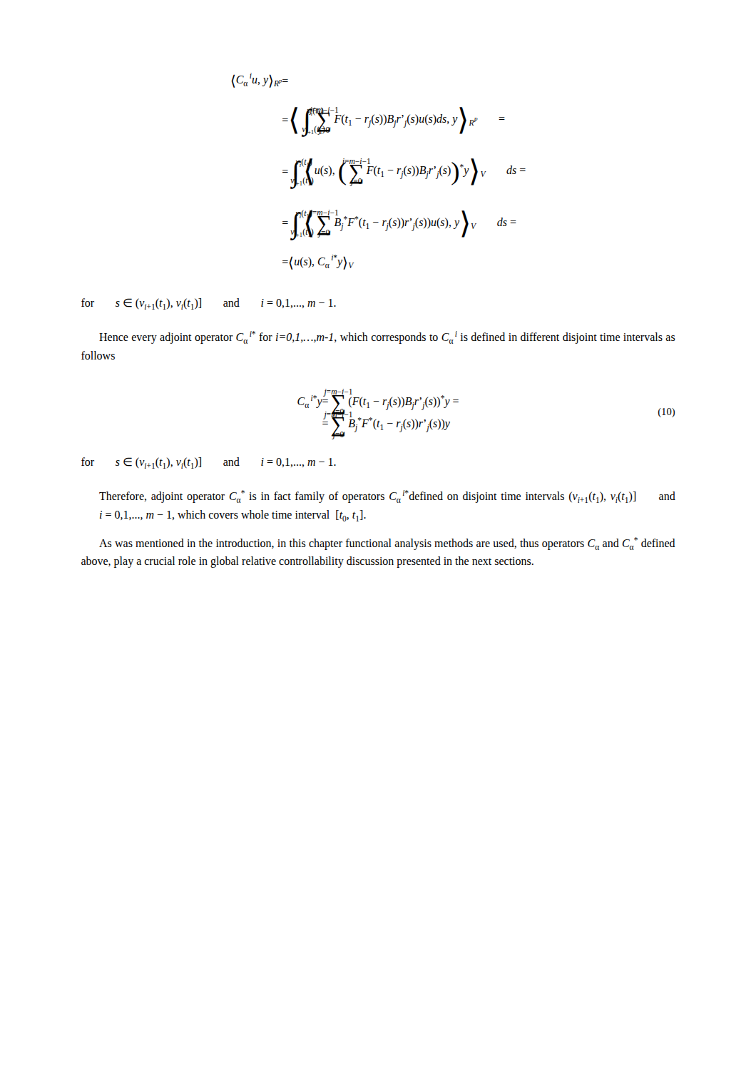| ⟨ C α i u , y ⟩ R p | = | |
| | = | ⟨ ∫ v i ( t 1 ) v i +1 ( t 1 ) ∑ j = m − i −1 j =0 F ( t 1 − r j ( s )) B j r ’ j ( s ) u ( s ) ds , y ⟩ R P = |
| | = | ∫ v i ( t 1 ) v i +1 ( t 1 ) ⟨ u ( s ), ( ∑ j = m − i −1 j =0 F ( t 1 − r j ( s )) B j r ’ j ( s ) ) * y ⟩ V ds = |
| | = | ∫ v i ( t 1 ) v i +1 ( t 1 ) ⟨ ∑ j = m − i −1 j =0 B j * F * ( t 1 − r j ( s )) r ’ j ( s )) u ( s ), y ⟩ V ds = |
| | = | ⟨ u ( s ), C α i * y ⟩ V |
for s ∈ (vi+1(t1), vi(t1)] and i = 0,1,..., m − 1.
Hence every adjoint operator Cα i* for i=0,1,…,m-1, which corresponds to Cα i is defined in different disjoint time intervals as follows
| C α i * y | = | ∑ j = m − i −1 j =0 ( F ( t 1 − r j ( s )) B j r ’ j ( s )) * y = |
| | = | ∑ j = m − i −1 j =0 B j * F * ( t 1 − r j ( s )) r ’ j ( s )) y |
(10)
for s ∈ (vi+1(t1), vi(t1)] and i = 0,1,..., m − 1.
Therefore, adjoint operator Cα* is in fact family of operators Cα i*defined on disjoint time intervals (vi+1(t1), vi(t1)] and i = 0,1,..., m − 1, which covers whole time interval [t0, t1].
As was mentioned in the introduction, in this chapter functional analysis methods are used, thus operators Cα and Cα* defined above, play a crucial role in global relative controllability discussion presented in the next sections.